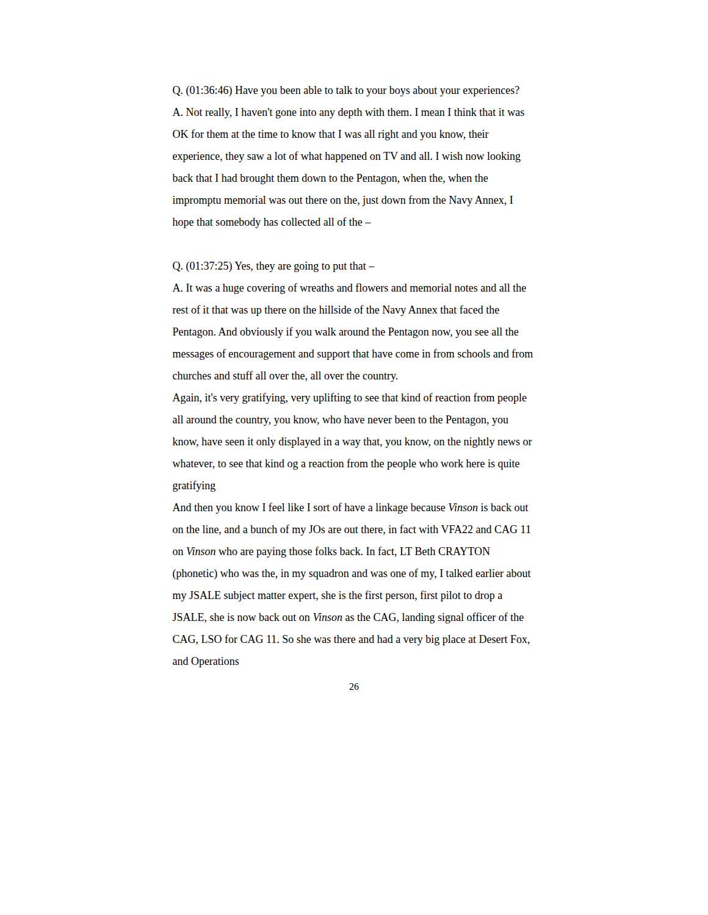Q. (01:36:46) Have you been able to talk to your boys about your experiences?
A. Not really, I haven't gone into any depth with them. I mean I think that it was OK for them at the time to know that I was all right and you know, their experience, they saw a lot of what happened on TV and all. I wish now looking back that I had brought them down to the Pentagon, when the, when the impromptu memorial was out there on the, just down from the Navy Annex, I hope that somebody has collected all of the –
Q. (01:37:25) Yes, they are going to put that –
A. It was a huge covering of wreaths and flowers and memorial notes and all the rest of it that was up there on the hillside of the Navy Annex that faced the Pentagon. And obviously if you walk around the Pentagon now, you see all the messages of encouragement and support that have come in from schools and from churches and stuff all over the, all over the country.
Again, it's very gratifying, very uplifting to see that kind of reaction from people all around the country, you know, who have never been to the Pentagon, you know, have seen it only displayed in a way that, you know, on the nightly news or whatever, to see that kind og a reaction from the people who work here is quite gratifying
And then you know I feel like I sort of have a linkage because Vinson is back out on the line, and a bunch of my JOs are out there, in fact with VFA22 and CAG 11 on Vinson who are paying those folks back. In fact, LT Beth CRAYTON (phonetic) who was the, in my squadron and was one of my, I talked earlier about my JSALE subject matter expert, she is the first person, first pilot to drop a JSALE, she is now back out on Vinson as the CAG, landing signal officer of the CAG, LSO for CAG 11. So she was there and had a very big place at Desert Fox, and Operations
26